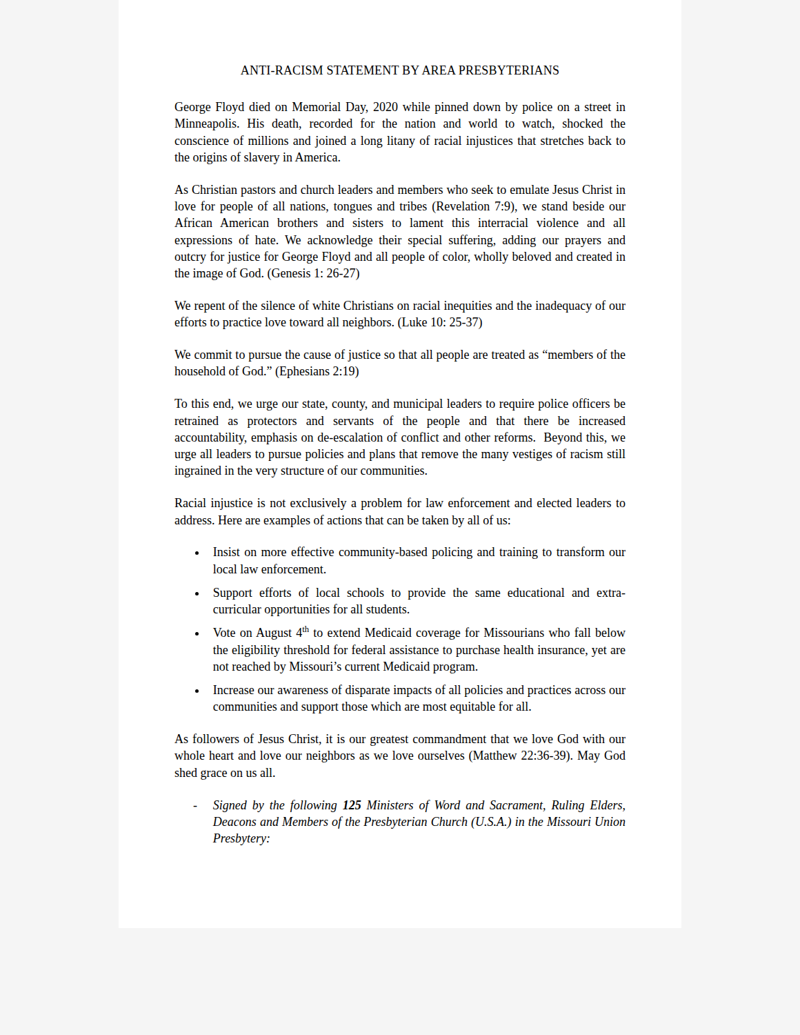ANTI-RACISM STATEMENT BY AREA PRESBYTERIANS
George Floyd died on Memorial Day, 2020 while pinned down by police on a street in Minneapolis. His death, recorded for the nation and world to watch, shocked the conscience of millions and joined a long litany of racial injustices that stretches back to the origins of slavery in America.
As Christian pastors and church leaders and members who seek to emulate Jesus Christ in love for people of all nations, tongues and tribes (Revelation 7:9), we stand beside our African American brothers and sisters to lament this interracial violence and all expressions of hate. We acknowledge their special suffering, adding our prayers and outcry for justice for George Floyd and all people of color, wholly beloved and created in the image of God. (Genesis 1: 26-27)
We repent of the silence of white Christians on racial inequities and the inadequacy of our efforts to practice love toward all neighbors. (Luke 10: 25-37)
We commit to pursue the cause of justice so that all people are treated as “members of the household of God.” (Ephesians 2:19)
To this end, we urge our state, county, and municipal leaders to require police officers be retrained as protectors and servants of the people and that there be increased accountability, emphasis on de-escalation of conflict and other reforms. Beyond this, we urge all leaders to pursue policies and plans that remove the many vestiges of racism still ingrained in the very structure of our communities.
Racial injustice is not exclusively a problem for law enforcement and elected leaders to address. Here are examples of actions that can be taken by all of us:
Insist on more effective community-based policing and training to transform our local law enforcement.
Support efforts of local schools to provide the same educational and extra-curricular opportunities for all students.
Vote on August 4th to extend Medicaid coverage for Missourians who fall below the eligibility threshold for federal assistance to purchase health insurance, yet are not reached by Missouri’s current Medicaid program.
Increase our awareness of disparate impacts of all policies and practices across our communities and support those which are most equitable for all.
As followers of Jesus Christ, it is our greatest commandment that we love God with our whole heart and love our neighbors as we love ourselves (Matthew 22:36-39). May God shed grace on us all.
Signed by the following 125 Ministers of Word and Sacrament, Ruling Elders, Deacons and Members of the Presbyterian Church (U.S.A.) in the Missouri Union Presbytery: